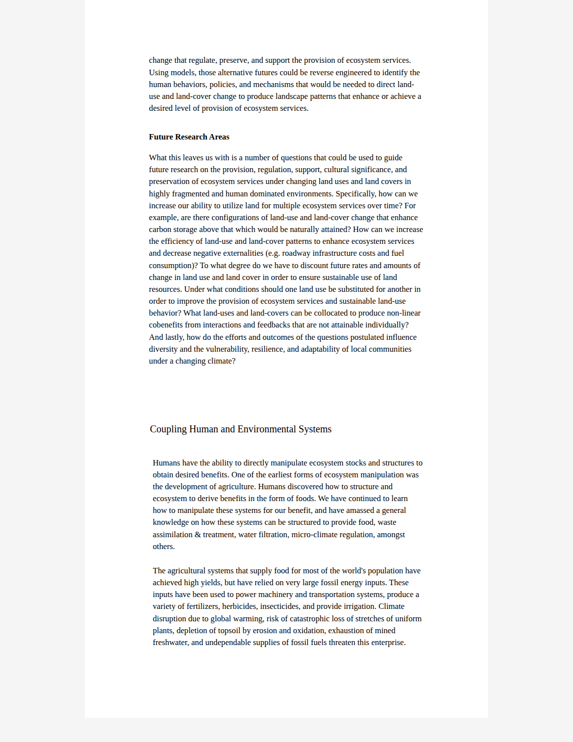change that regulate, preserve, and support the provision of ecosystem services. Using models, those alternative futures could be reverse engineered to identify the human behaviors, policies, and mechanisms that would be needed to direct land-use and land-cover change to produce landscape patterns that enhance or achieve a desired level of provision of ecosystem services.
Future Research Areas
What this leaves us with is a number of questions that could be used to guide future research on the provision, regulation, support, cultural significance, and preservation of ecosystem services under changing land uses and land covers in highly fragmented and human dominated environments. Specifically, how can we increase our ability to utilize land for multiple ecosystem services over time? For example, are there configurations of land-use and land-cover change that enhance carbon storage above that which would be naturally attained? How can we increase the efficiency of land-use and land-cover patterns to enhance ecosystem services and decrease negative externalities (e.g. roadway infrastructure costs and fuel consumption)? To what degree do we have to discount future rates and amounts of change in land use and land cover in order to ensure sustainable use of land resources. Under what conditions should one land use be substituted for another in order to improve the provision of ecosystem services and sustainable land-use behavior? What land-uses and land-covers can be collocated to produce non-linear cobenefits from interactions and feedbacks that are not attainable individually? And lastly, how do the efforts and outcomes of the questions postulated influence diversity and the vulnerability, resilience, and adaptability of local communities under a changing climate?
Coupling Human and Environmental Systems
Humans have the ability to directly manipulate ecosystem stocks and structures to obtain desired benefits. One of the earliest forms of ecosystem manipulation was the development of agriculture. Humans discovered how to structure and ecosystem to derive benefits in the form of foods. We have continued to learn how to manipulate these systems for our benefit, and have amassed a general knowledge on how these systems can be structured to provide food, waste assimilation & treatment, water filtration, micro-climate regulation, amongst others.
The agricultural systems that supply food for most of the world's population have achieved high yields, but have relied on very large fossil energy inputs. These inputs have been used to power machinery and transportation systems, produce a variety of fertilizers, herbicides, insecticides, and provide irrigation. Climate disruption due to global warming, risk of catastrophic loss of stretches of uniform plants, depletion of topsoil by erosion and oxidation, exhaustion of mined freshwater, and undependable supplies of fossil fuels threaten this enterprise.